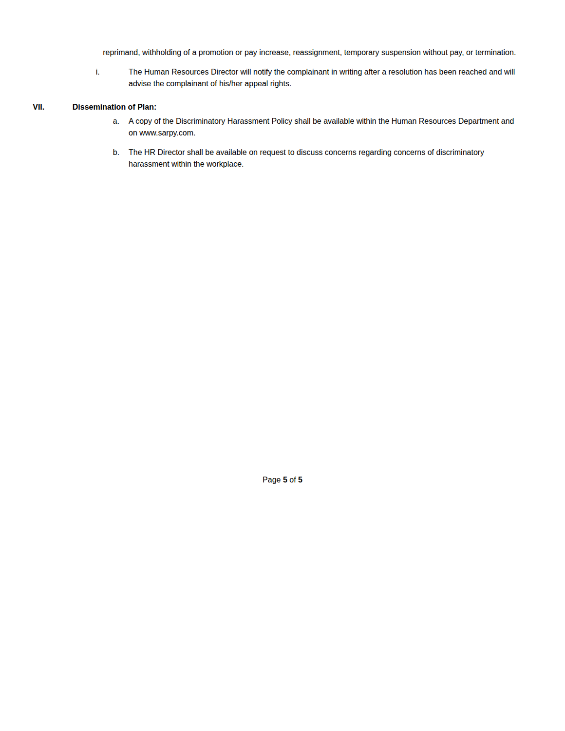reprimand, withholding of a promotion or pay increase, reassignment, temporary suspension without pay, or termination.
i. The Human Resources Director will notify the complainant in writing after a resolution has been reached and will advise the complainant of his/her appeal rights.
VII. Dissemination of Plan:
A copy of the Discriminatory Harassment Policy shall be available within the Human Resources Department and on www.sarpy.com.
The HR Director shall be available on request to discuss concerns regarding concerns of discriminatory harassment within the workplace.
Page 5 of 5